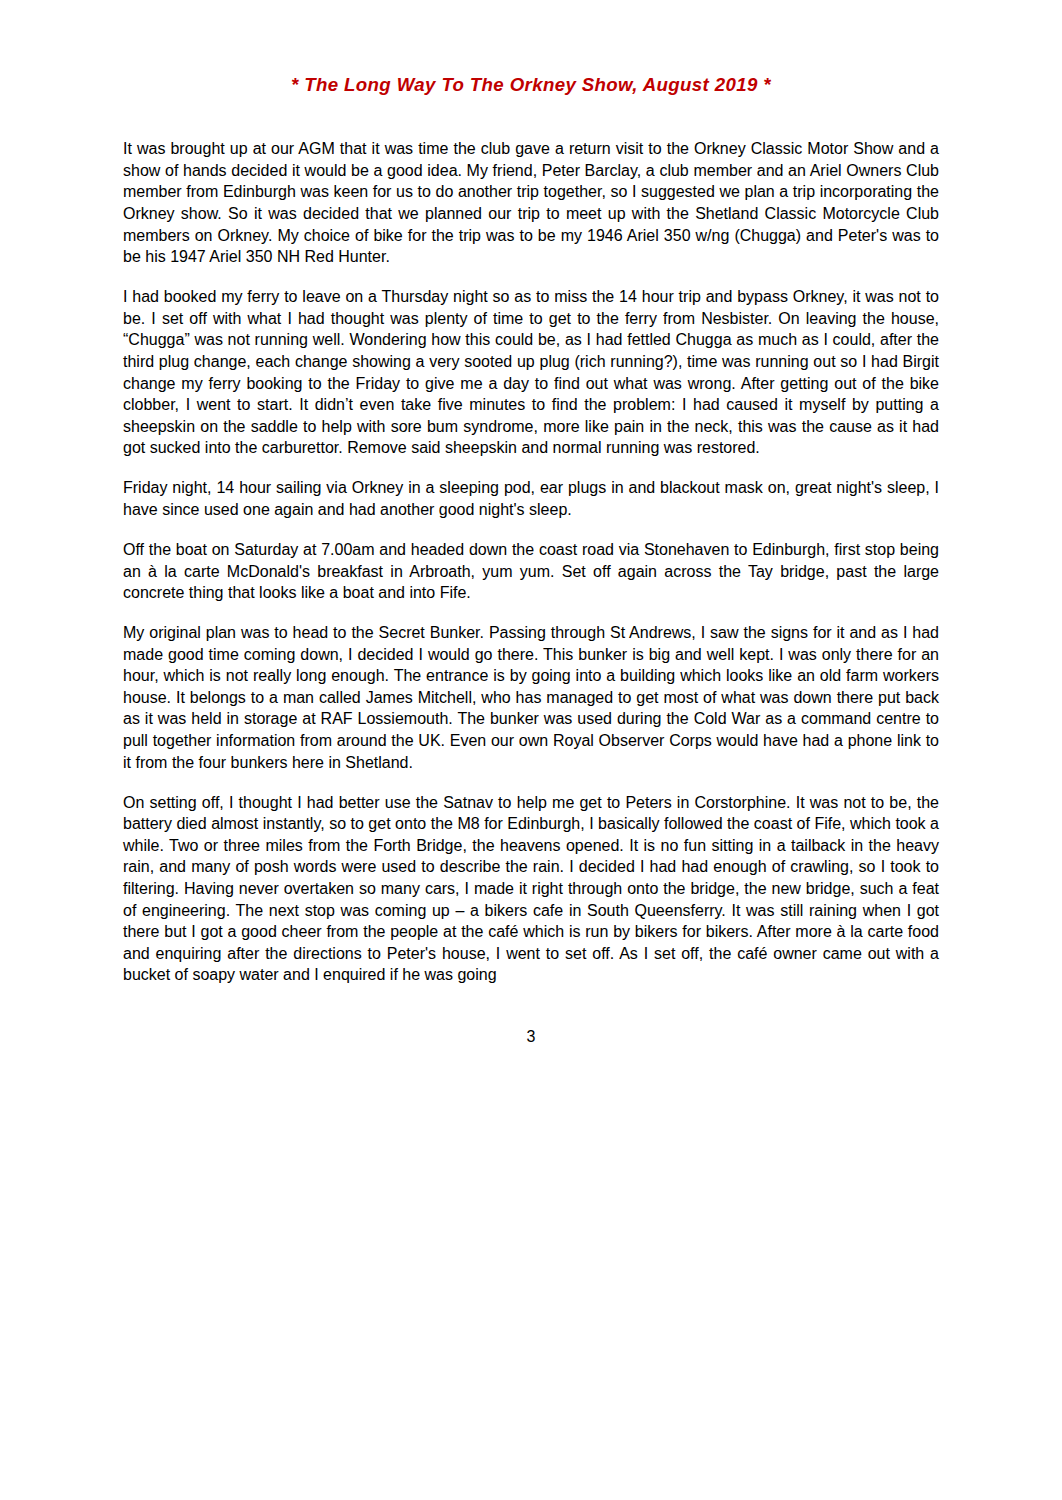* The Long Way To The Orkney Show, August 2019 *
It was brought up at our AGM that it was time the club gave a return visit to the Orkney Classic Motor Show and a show of hands decided it would be a good idea. My friend, Peter Barclay, a club member and an Ariel Owners Club member from Edinburgh was keen for us to do another trip together, so I suggested we plan a trip incorporating the Orkney show. So it was decided that we planned our trip to meet up with the Shetland Classic Motorcycle Club members on Orkney. My choice of bike for the trip was to be my 1946 Ariel 350 w/ng (Chugga) and Peter's was to be his 1947 Ariel 350 NH Red Hunter.
I had booked my ferry to leave on a Thursday night so as to miss the 14 hour trip and bypass Orkney, it was not to be. I set off with what I had thought was plenty of time to get to the ferry from Nesbister. On leaving the house, “Chugga” was not running well. Wondering how this could be, as I had fettled Chugga as much as I could, after the third plug change, each change showing a very sooted up plug (rich running?), time was running out so I had Birgit change my ferry booking to the Friday to give me a day to find out what was wrong. After getting out of the bike clobber, I went to start. It didn’t even take five minutes to find the problem: I had caused it myself by putting a sheepskin on the saddle to help with sore bum syndrome, more like pain in the neck, this was the cause as it had got sucked into the carburettor. Remove said sheepskin and normal running was restored.
Friday night, 14 hour sailing via Orkney in a sleeping pod, ear plugs in and blackout mask on, great night's sleep, I have since used one again and had another good night's sleep.
Off the boat on Saturday at 7.00am and headed down the coast road via Stonehaven to Edinburgh, first stop being an à la carte McDonald's breakfast in Arbroath, yum yum. Set off again across the Tay bridge, past the large concrete thing that looks like a boat and into Fife.
My original plan was to head to the Secret Bunker. Passing through St Andrews, I saw the signs for it and as I had made good time coming down, I decided I would go there. This bunker is big and well kept. I was only there for an hour, which is not really long enough. The entrance is by going into a building which looks like an old farm workers house. It belongs to a man called James Mitchell, who has managed to get most of what was down there put back as it was held in storage at RAF Lossiemouth. The bunker was used during the Cold War as a command centre to pull together information from around the UK. Even our own Royal Observer Corps would have had a phone link to it from the four bunkers here in Shetland.
On setting off, I thought I had better use the Satnav to help me get to Peters in Corstorphine. It was not to be, the battery died almost instantly, so to get onto the M8 for Edinburgh, I basically followed the coast of Fife, which took a while. Two or three miles from the Forth Bridge, the heavens opened. It is no fun sitting in a tailback in the heavy rain, and many of posh words were used to describe the rain. I decided I had had enough of crawling, so I took to filtering. Having never overtaken so many cars, I made it right through onto the bridge, the new bridge, such a feat of engineering. The next stop was coming up – a bikers cafe in South Queensferry. It was still raining when I got there but I got a good cheer from the people at the café which is run by bikers for bikers. After more à la carte food and enquiring after the directions to Peter's house, I went to set off. As I set off, the café owner came out with a bucket of soapy water and I enquired if he was going
3